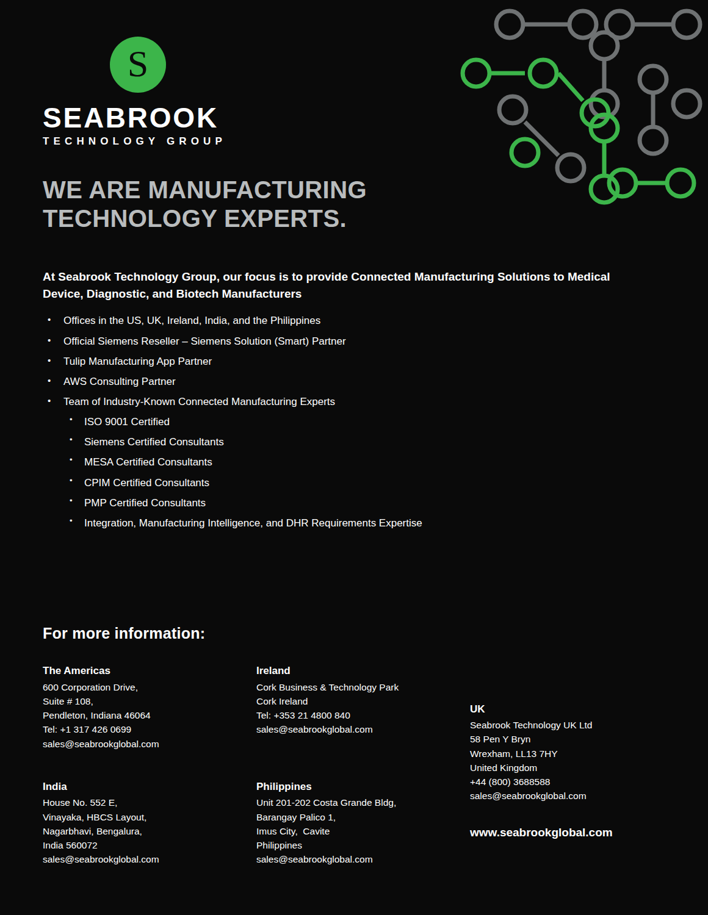S
SEABROOK
TECHNOLOGY GROUP
WE ARE MANUFACTURING
TECHNOLOGY EXPERTS.
At Seabrook Technology Group, our focus is to provide Connected Manufacturing Solutions to Medical Device, Diagnostic, and Biotech Manufacturers
Offices in the US, UK, Ireland, India, and the Philippines
Official Siemens Reseller – Siemens Solution (Smart) Partner
Tulip Manufacturing App Partner
AWS Consulting Partner
Team of Industry-Known Connected Manufacturing Experts
ISO 9001 Certified
Siemens Certified Consultants
MESA Certified Consultants
CPIM Certified Consultants
PMP Certified Consultants
Integration, Manufacturing Intelligence, and DHR Requirements Expertise
For more information:
The Americas
600 Corporation Drive,
Suite # 108,
Pendleton, Indiana 46064
Tel: +1 317 426 0699
sales@seabrookglobal.com
Ireland
Cork Business & Technology Park
Cork Ireland
Tel: +353 21 4800 840
sales@seabrookglobal.com
UK
Seabrook Technology UK Ltd
58 Pen Y Bryn
Wrexham, LL13 7HY
United Kingdom
+44 (800) 3688588
sales@seabrookglobal.com
www.seabrookglobal.com
India
House No. 552 E,
Vinayaka, HBCS Layout,
Nagarbhavi, Bengalura,
India 560072
sales@seabrookglobal.com
Philippines
Unit 201-202 Costa Grande Bldg,
Barangay Palico 1,
Imus City, Cavite
Philippines
sales@seabrookglobal.com